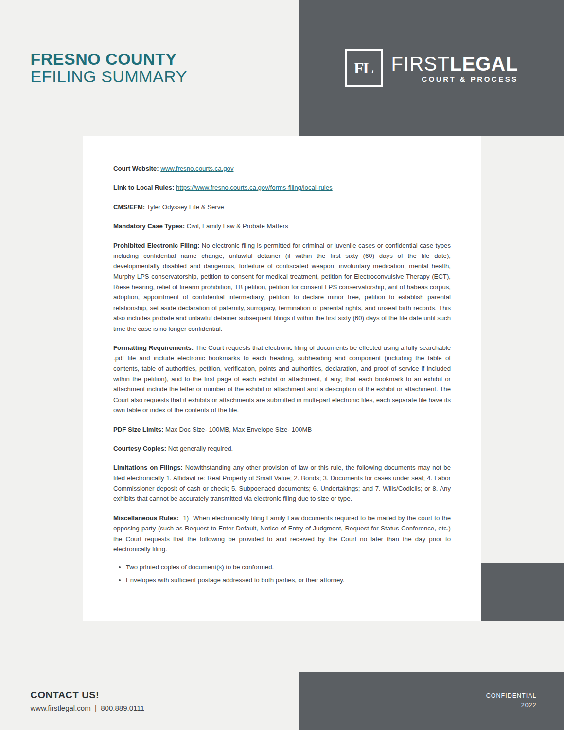FRESNO COUNTY EFILING SUMMARY
FL
FIRST LEGAL COURT & PROCESS
Court Website: www.fresno.courts.ca.gov
Link to Local Rules: https://www.fresno.courts.ca.gov/forms-filing/local-rules
CMS/EFM: Tyler Odyssey File & Serve
Mandatory Case Types: Civil, Family Law & Probate Matters
Prohibited Electronic Filing: No electronic filing is permitted for criminal or juvenile cases or confidential case types including confidential name change, unlawful detainer (if within the first sixty (60) days of the file date), developmentally disabled and dangerous, forfeiture of confiscated weapon, involuntary medication, mental health, Murphy LPS conservatorship, petition to consent for medical treatment, petition for Electroconvulsive Therapy (ECT), Riese hearing, relief of firearm prohibition, TB petition, petition for consent LPS conservatorship, writ of habeas corpus, adoption, appointment of confidential intermediary, petition to declare minor free, petition to establish parental relationship, set aside declaration of paternity, surrogacy, termination of parental rights, and unseal birth records. This also includes probate and unlawful detainer subsequent filings if within the first sixty (60) days of the file date until such time the case is no longer confidential.
Formatting Requirements: The Court requests that electronic filing of documents be effected using a fully searchable .pdf file and include electronic bookmarks to each heading, subheading and component (including the table of contents, table of authorities, petition, verification, points and authorities, declaration, and proof of service if included within the petition), and to the first page of each exhibit or attachment, if any; that each bookmark to an exhibit or attachment include the letter or number of the exhibit or attachment and a description of the exhibit or attachment. The Court also requests that if exhibits or attachments are submitted in multi-part electronic files, each separate file have its own table or index of the contents of the file.
PDF Size Limits: Max Doc Size- 100MB, Max Envelope Size- 100MB
Courtesy Copies: Not generally required.
Limitations on Filings: Notwithstanding any other provision of law or this rule, the following documents may not be filed electronically 1. Affidavit re: Real Property of Small Value; 2. Bonds; 3. Documents for cases under seal; 4. Labor Commissioner deposit of cash or check; 5. Subpoenaed documents; 6. Undertakings; and 7. Wills/Codicils; or 8. Any exhibits that cannot be accurately transmitted via electronic filing due to size or type.
Miscellaneous Rules: 1) When electronically filing Family Law documents required to be mailed by the court to the opposing party (such as Request to Enter Default, Notice of Entry of Judgment, Request for Status Conference, etc.) the Court requests that the following be provided to and received by the Court no later than the day prior to electronically filing.
Two printed copies of document(s) to be conformed.
Envelopes with sufficient postage addressed to both parties, or their attorney.
CONTACT US!
www.firstlegal.com | 800.889.0111
CONFIDENTIAL
2022